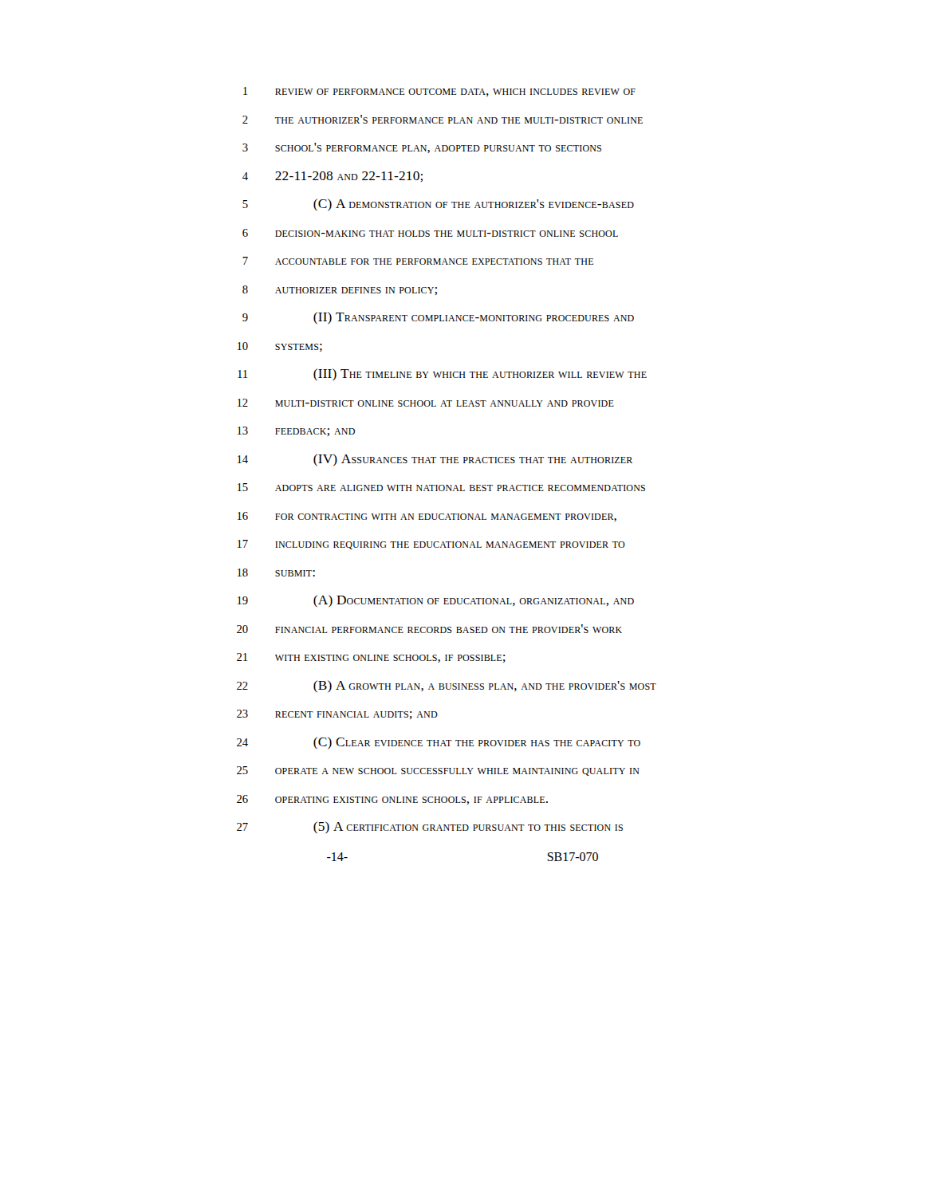review of performance outcome data, which includes review of
the authorizer's performance plan and the multi-district online
school's performance plan, adopted pursuant to sections
22-11-208 and 22-11-210;
(C) A demonstration of the authorizer's evidence-based
decision-making that holds the multi-district online school
accountable for the performance expectations that the
authorizer defines in policy;
(II) Transparent compliance-monitoring procedures and
systems;
(III) The timeline by which the authorizer will review the
multi-district online school at least annually and provide
feedback; and
(IV) Assurances that the practices that the authorizer
adopts are aligned with national best practice recommendations
for contracting with an educational management provider,
including requiring the educational management provider to
submit:
(A) Documentation of educational, organizational, and
financial performance records based on the provider's work
with existing online schools, if possible;
(B) A growth plan, a business plan, and the provider's most
recent financial audits; and
(C) Clear evidence that the provider has the capacity to
operate a new school successfully while maintaining quality in
operating existing online schools, if applicable.
(5) A certification granted pursuant to this section is
-14- SB17-070